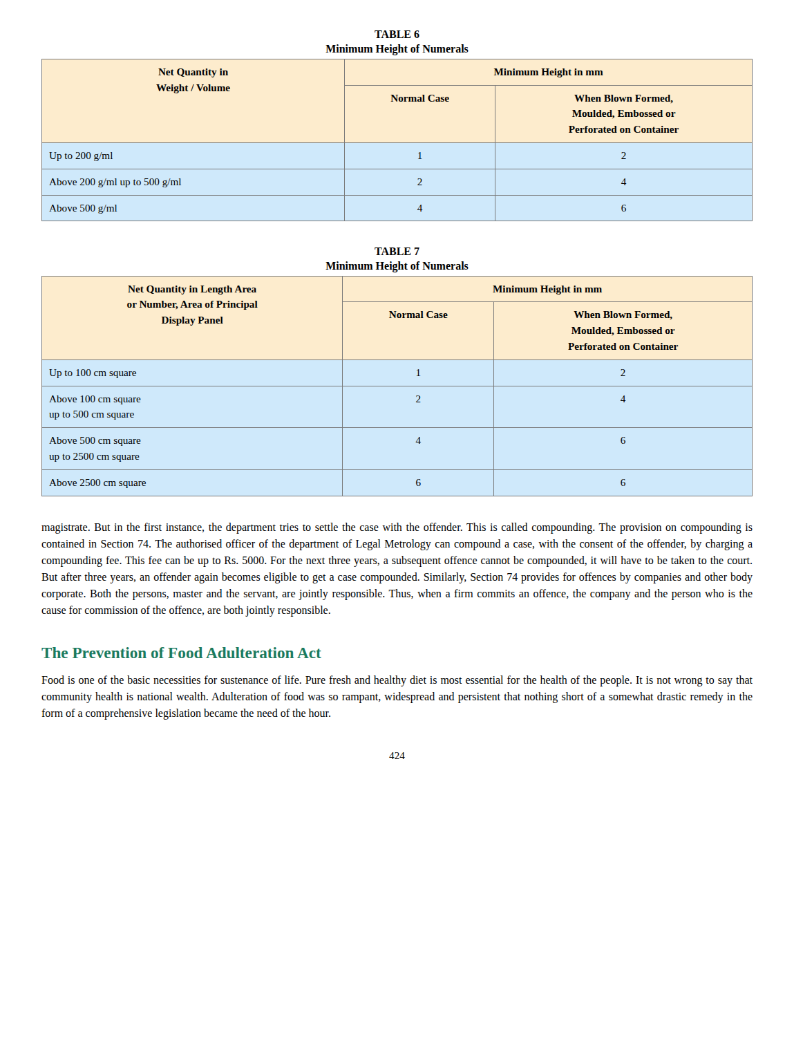TABLE 6
Minimum Height of Numerals
| Net Quantity in Weight / Volume | Minimum Height in mm |
| --- | --- |
| Normal Case | When Blown Formed, Moulded, Embossed or Perforated on Container |
| Up to 200 g/ml | 1 | 2 |
| Above 200 g/ml up to 500 g/ml | 2 | 4 |
| Above 500 g/ml | 4 | 6 |
TABLE 7
Minimum Height of Numerals
| Net Quantity in Length Area or Number, Area of Principal Display Panel | Minimum Height in mm |
| --- | --- |
| Normal Case | When Blown Formed, Moulded, Embossed or Perforated on Container |
| Up to 100 cm square | 1 | 2 |
| Above 100 cm square up to 500 cm square | 2 | 4 |
| Above 500 cm square up to 2500 cm square | 4 | 6 |
| Above 2500 cm square | 6 | 6 |
magistrate. But in the first instance, the department tries to settle the case with the offender. This is called compounding. The provision on compounding is contained in Section 74. The authorised officer of the department of Legal Metrology can compound a case, with the consent of the offender, by charging a compounding fee. This fee can be up to Rs. 5000. For the next three years, a subsequent offence cannot be compounded, it will have to be taken to the court. But after three years, an offender again becomes eligible to get a case compounded. Similarly, Section 74 provides for offences by companies and other body corporate. Both the persons, master and the servant, are jointly responsible. Thus, when a firm commits an offence, the company and the person who is the cause for commission of the offence, are both jointly responsible.
The Prevention of Food Adulteration Act
Food is one of the basic necessities for sustenance of life. Pure fresh and healthy diet is most essential for the health of the people. It is not wrong to say that community health is national wealth. Adulteration of food was so rampant, widespread and persistent that nothing short of a somewhat drastic remedy in the form of a comprehensive legislation became the need of the hour.
424